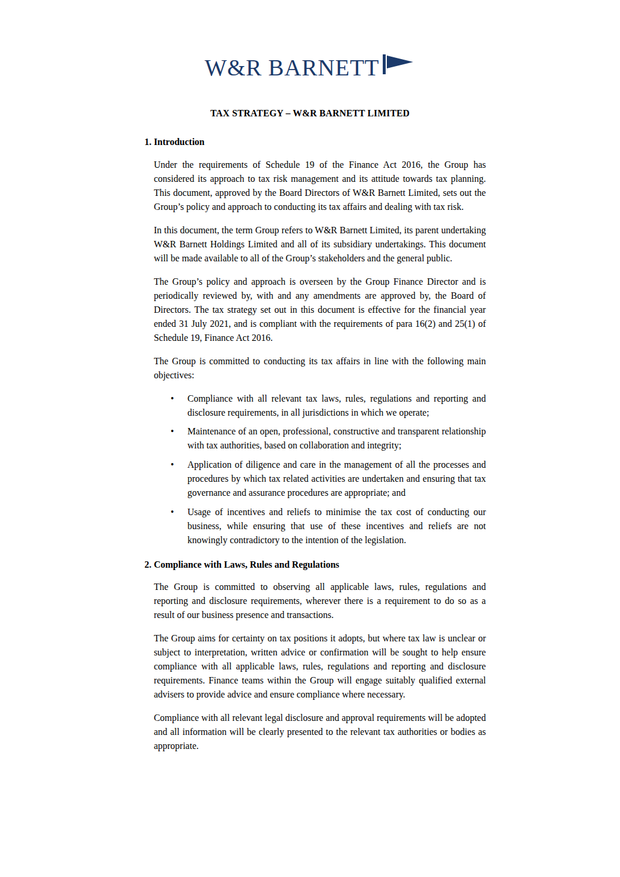W&R BARNETT
Tax Strategy – W&R Barnett Limited
Introduction
Under the requirements of Schedule 19 of the Finance Act 2016, the Group has considered its approach to tax risk management and its attitude towards tax planning. This document, approved by the Board Directors of W&R Barnett Limited, sets out the Group’s policy and approach to conducting its tax affairs and dealing with tax risk.
In this document, the term Group refers to W&R Barnett Limited, its parent undertaking W&R Barnett Holdings Limited and all of its subsidiary undertakings. This document will be made available to all of the Group’s stakeholders and the general public.
The Group’s policy and approach is overseen by the Group Finance Director and is periodically reviewed by, with and any amendments are approved by, the Board of Directors. The tax strategy set out in this document is effective for the financial year ended 31 July 2021, and is compliant with the requirements of para 16(2) and 25(1) of Schedule 19, Finance Act 2016.
The Group is committed to conducting its tax affairs in line with the following main objectives:
Compliance with all relevant tax laws, rules, regulations and reporting and disclosure requirements, in all jurisdictions in which we operate;
Maintenance of an open, professional, constructive and transparent relationship with tax authorities, based on collaboration and integrity;
Application of diligence and care in the management of all the processes and procedures by which tax related activities are undertaken and ensuring that tax governance and assurance procedures are appropriate; and
Usage of incentives and reliefs to minimise the tax cost of conducting our business, while ensuring that use of these incentives and reliefs are not knowingly contradictory to the intention of the legislation.
Compliance with Laws, Rules and Regulations
The Group is committed to observing all applicable laws, rules, regulations and reporting and disclosure requirements, wherever there is a requirement to do so as a result of our business presence and transactions.
The Group aims for certainty on tax positions it adopts, but where tax law is unclear or subject to interpretation, written advice or confirmation will be sought to help ensure compliance with all applicable laws, rules, regulations and reporting and disclosure requirements. Finance teams within the Group will engage suitably qualified external advisers to provide advice and ensure compliance where necessary.
Compliance with all relevant legal disclosure and approval requirements will be adopted and all information will be clearly presented to the relevant tax authorities or bodies as appropriate.